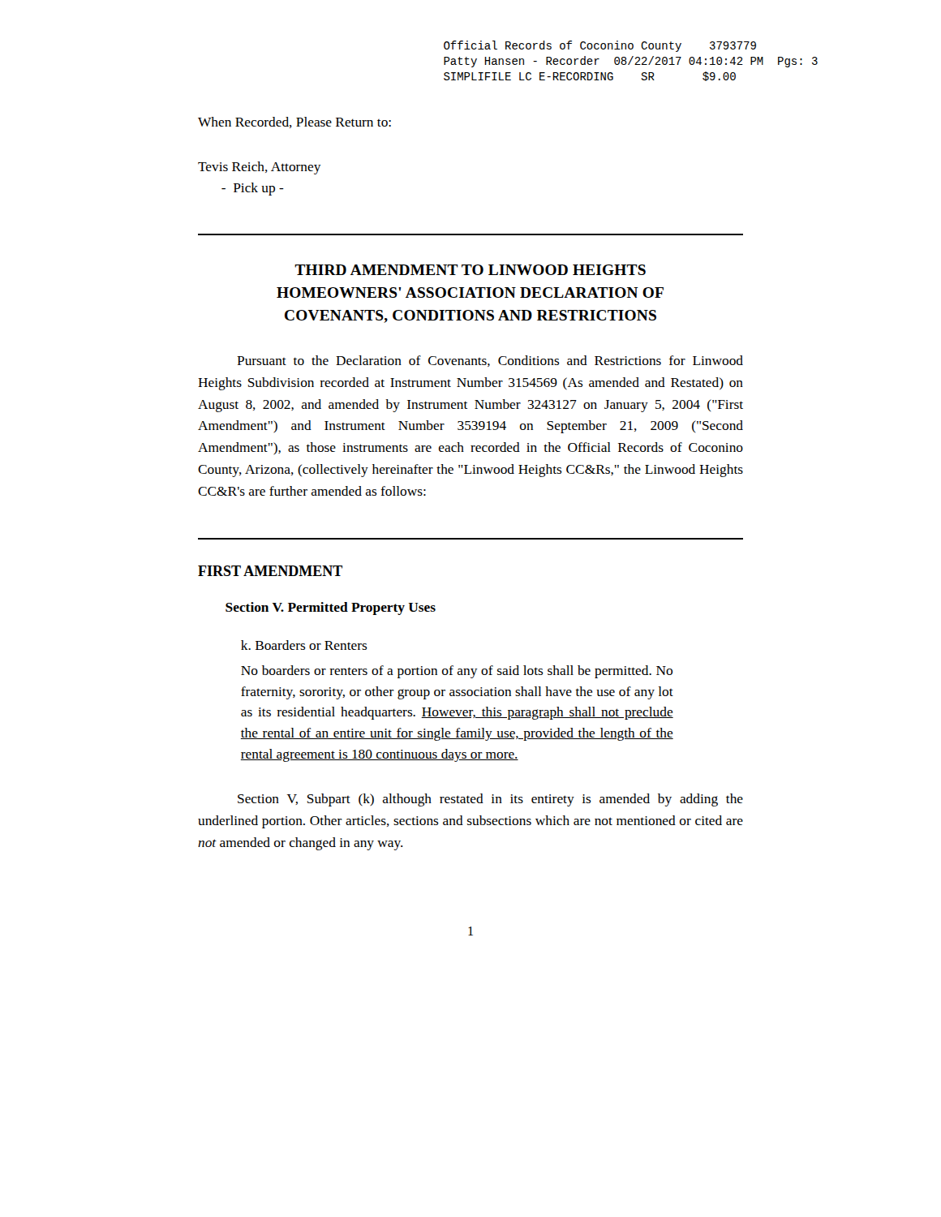Official Records of Coconino County 3793779
Patty Hansen - Recorder 08/22/2017 04:10:42 PM Pgs: 3
SIMPLIFILE LC E-RECORDING SR $9.00
When Recorded, Please Return to:
Tevis Reich, Attorney
- Pick up -
THIRD AMENDMENT TO LINWOOD HEIGHTS
HOMEOWNERS' ASSOCIATION DECLARATION OF
COVENANTS, CONDITIONS AND RESTRICTIONS
Pursuant to the Declaration of Covenants, Conditions and Restrictions for Linwood Heights Subdivision recorded at Instrument Number 3154569 (As amended and Restated) on August 8, 2002, and amended by Instrument Number 3243127 on January 5, 2004 ("First Amendment") and Instrument Number 3539194 on September 21, 2009 ("Second Amendment"), as those instruments are each recorded in the Official Records of Coconino County, Arizona, (collectively hereinafter the "Linwood Heights CC&Rs," the Linwood Heights CC&R's are further amended as follows:
FIRST AMENDMENT
Section V. Permitted Property Uses
k. Boarders or Renters
No boarders or renters of a portion of any of said lots shall be permitted. No fraternity, sorority, or other group or association shall have the use of any lot as its residential headquarters. However, this paragraph shall not preclude the rental of an entire unit for single family use, provided the length of the rental agreement is 180 continuous days or more.
Section V, Subpart (k) although restated in its entirety is amended by adding the underlined portion. Other articles, sections and subsections which are not mentioned or cited are not amended or changed in any way.
1